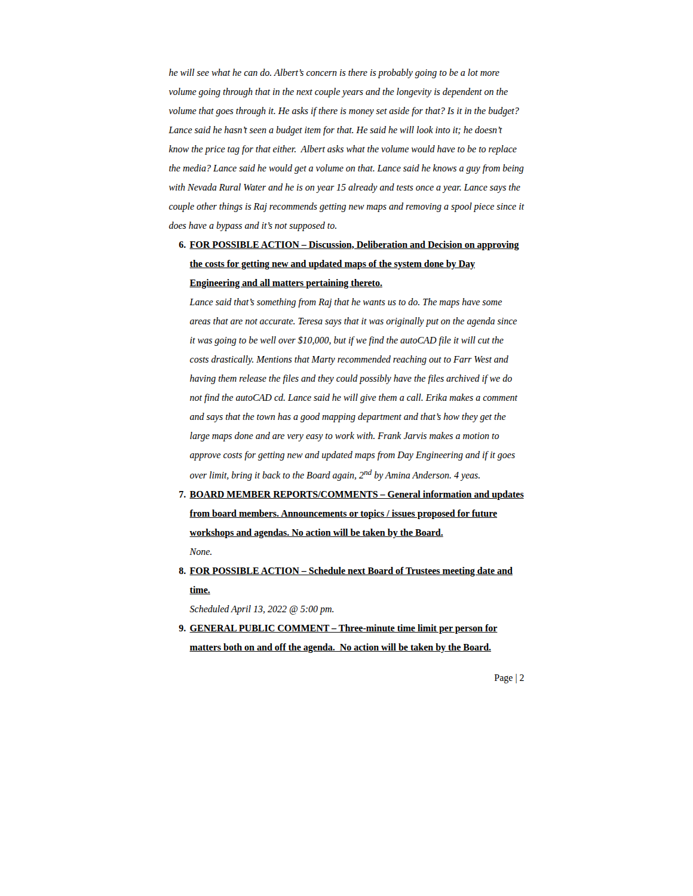he will see what he can do. Albert’s concern is there is probably going to be a lot more volume going through that in the next couple years and the longevity is dependent on the volume that goes through it. He asks if there is money set aside for that? Is it in the budget? Lance said he hasn’t seen a budget item for that. He said he will look into it; he doesn’t know the price tag for that either. Albert asks what the volume would have to be to replace the media? Lance said he would get a volume on that. Lance said he knows a guy from being with Nevada Rural Water and he is on year 15 already and tests once a year. Lance says the couple other things is Raj recommends getting new maps and removing a spool piece since it does have a bypass and it’s not supposed to.
6. FOR POSSIBLE ACTION – Discussion, Deliberation and Decision on approving the costs for getting new and updated maps of the system done by Day Engineering and all matters pertaining thereto. Lance said that’s something from Raj that he wants us to do. The maps have some areas that are not accurate. Teresa says that it was originally put on the agenda since it was going to be well over $10,000, but if we find the autoCAD file it will cut the costs drastically. Mentions that Marty recommended reaching out to Farr West and having them release the files and they could possibly have the files archived if we do not find the autoCAD cd. Lance said he will give them a call. Erika makes a comment and says that the town has a good mapping department and that’s how they get the large maps done and are very easy to work with. Frank Jarvis makes a motion to approve costs for getting new and updated maps from Day Engineering and if it goes over limit, bring it back to the Board again, 2nd by Amina Anderson. 4 yeas.
7. BOARD MEMBER REPORTS/COMMENTS – General information and updates from board members. Announcements or topics / issues proposed for future workshops and agendas. No action will be taken by the Board. None.
8. FOR POSSIBLE ACTION – Schedule next Board of Trustees meeting date and time. Scheduled April 13, 2022 @ 5:00 pm.
9. GENERAL PUBLIC COMMENT – Three-minute time limit per person for matters both on and off the agenda. No action will be taken by the Board.
Page | 2